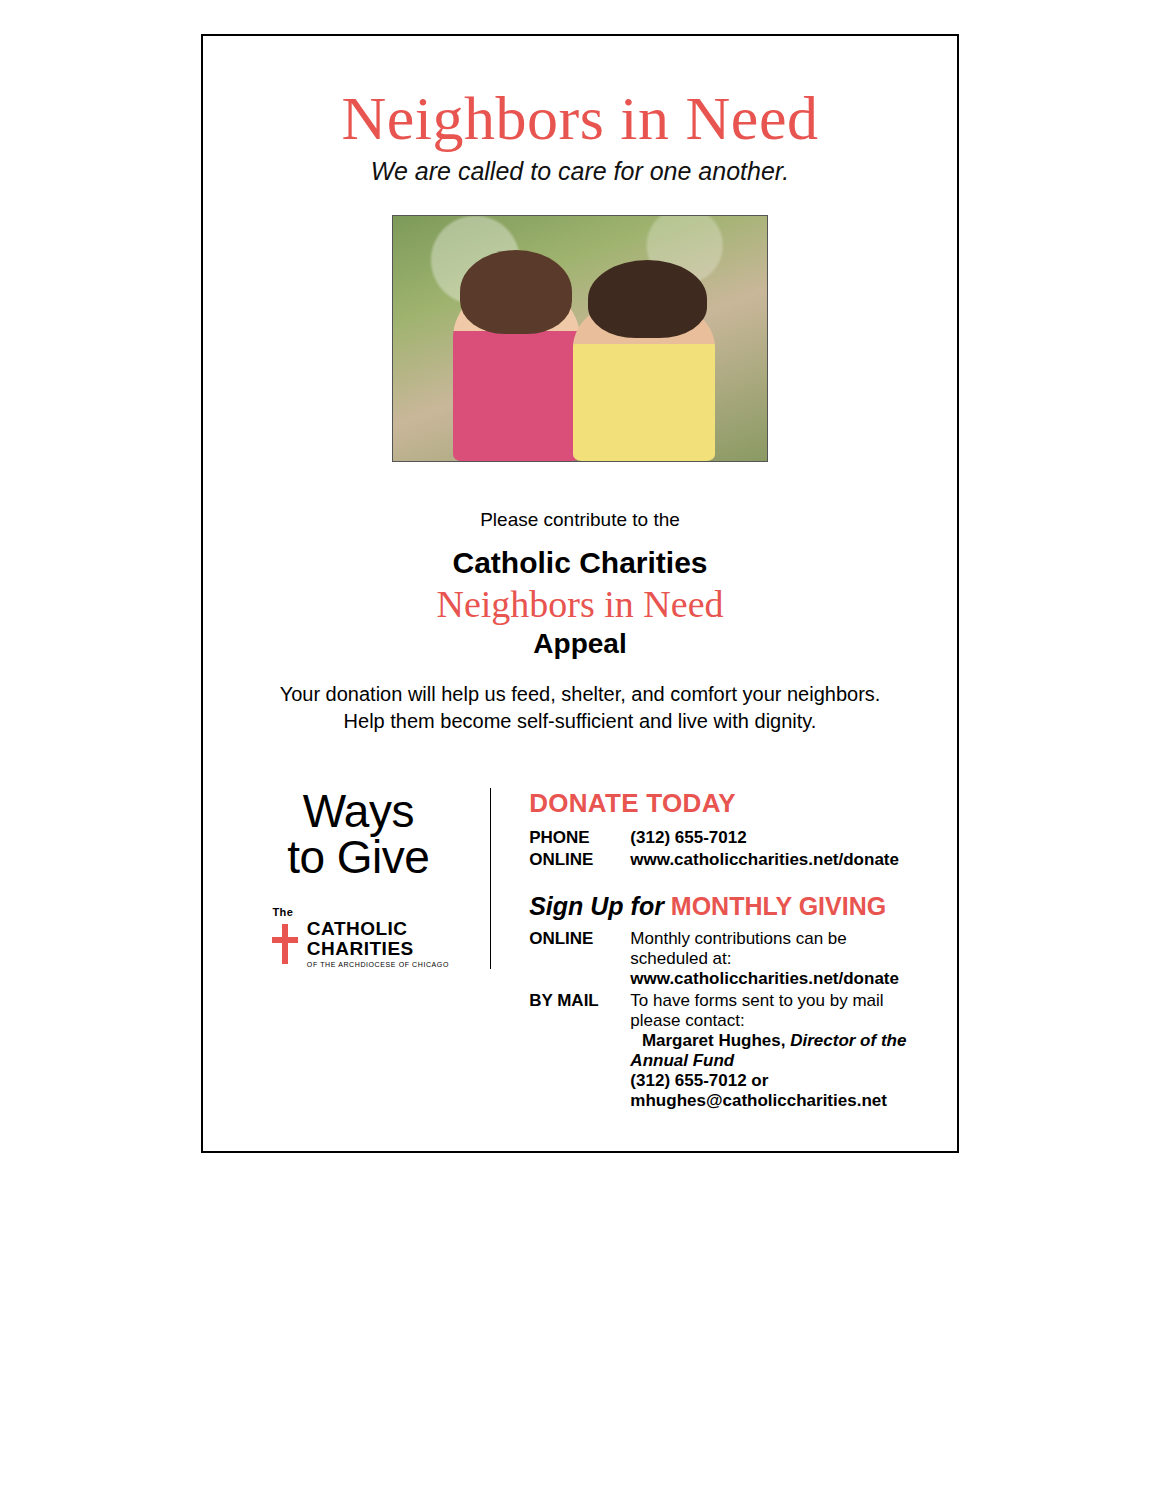Neighbors in Need
We are called to care for one another.
Please contribute to the
Catholic Charities
Neighbors in Need
Appeal
Your donation will help us feed, shelter, and comfort your neighbors.
Help them become self-sufficient and live with dignity.
Ways
to Give
The CATHOLIC CHARITIES OF THE ARCHDIOCESE OF CHICAGO
DONATE TODAY
| PHONE | (312) 655-7012 |
| ONLINE | www.catholiccharities.net/donate |
Sign Up for MONTHLY GIVING
| ONLINE | Monthly contributions can be scheduled at: www.catholiccharities.net/donate |
| BY MAIL | To have forms sent to you by mail please contact: Margaret Hughes, Director of the Annual Fund (312) 655-7012 or mhughes@catholiccharities.net |